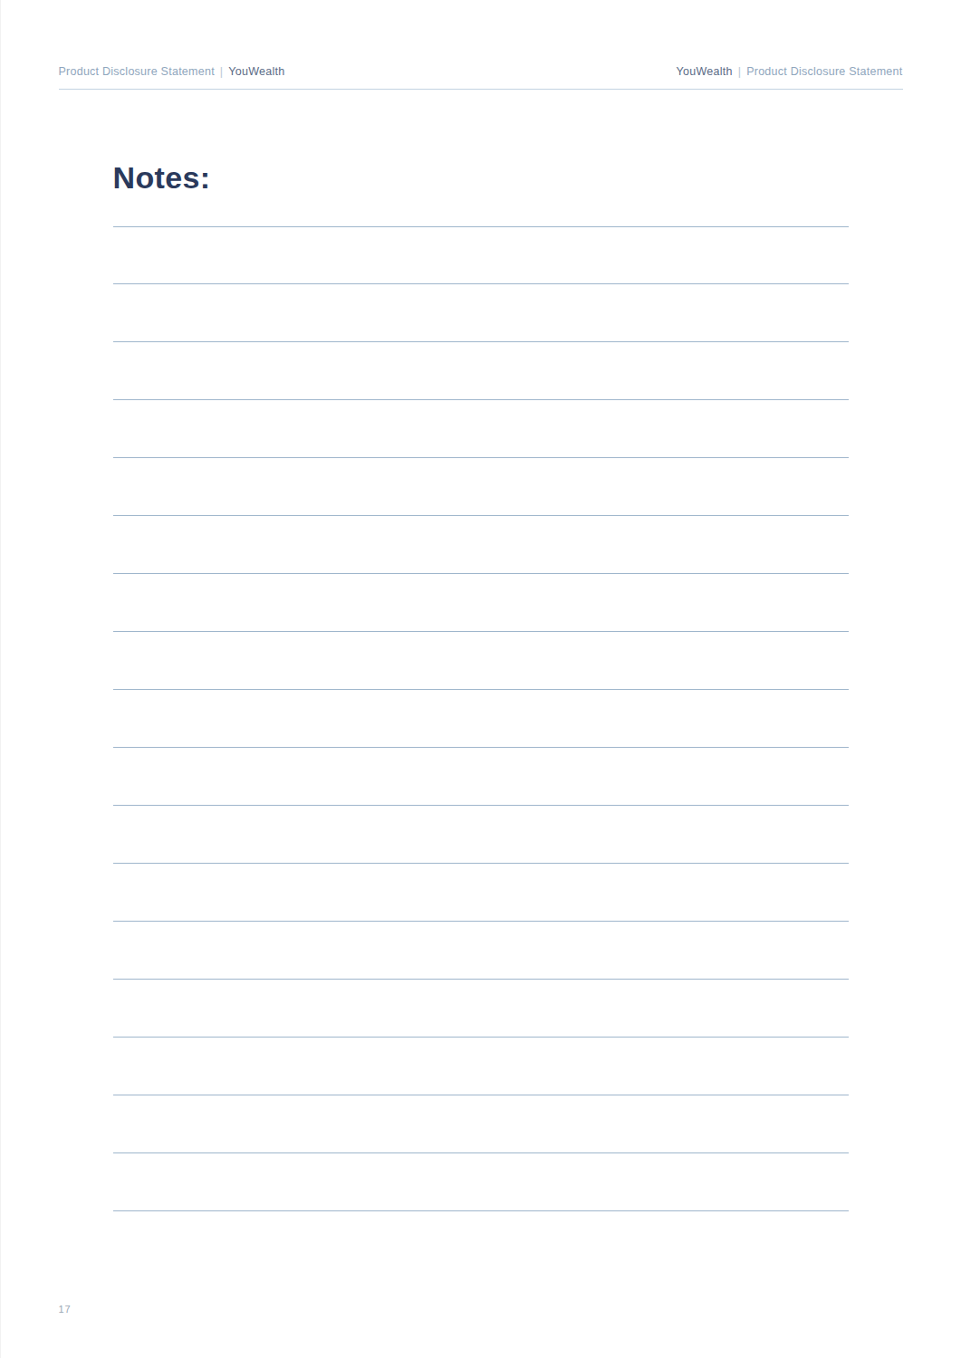Product Disclosure Statement|YouWealth
YouWealth|Product Disclosure Statement
Notes:
17